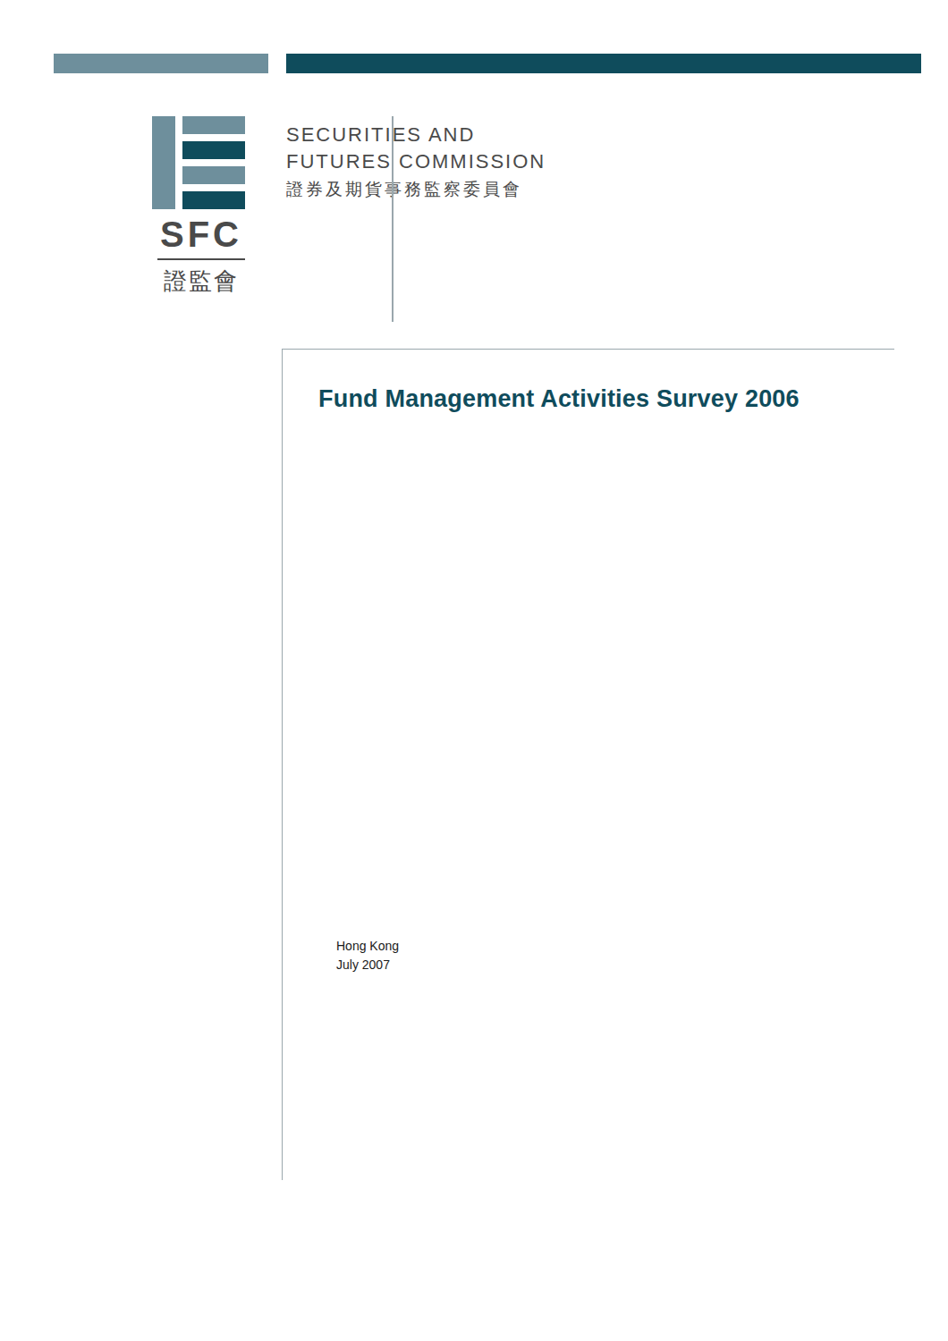SFC
證監會
SECURITIES AND
FUTURES COMMISSION
證券及期貨事務監察委員會
Fund Management Activities Survey 2006
Hong Kong
July 2007